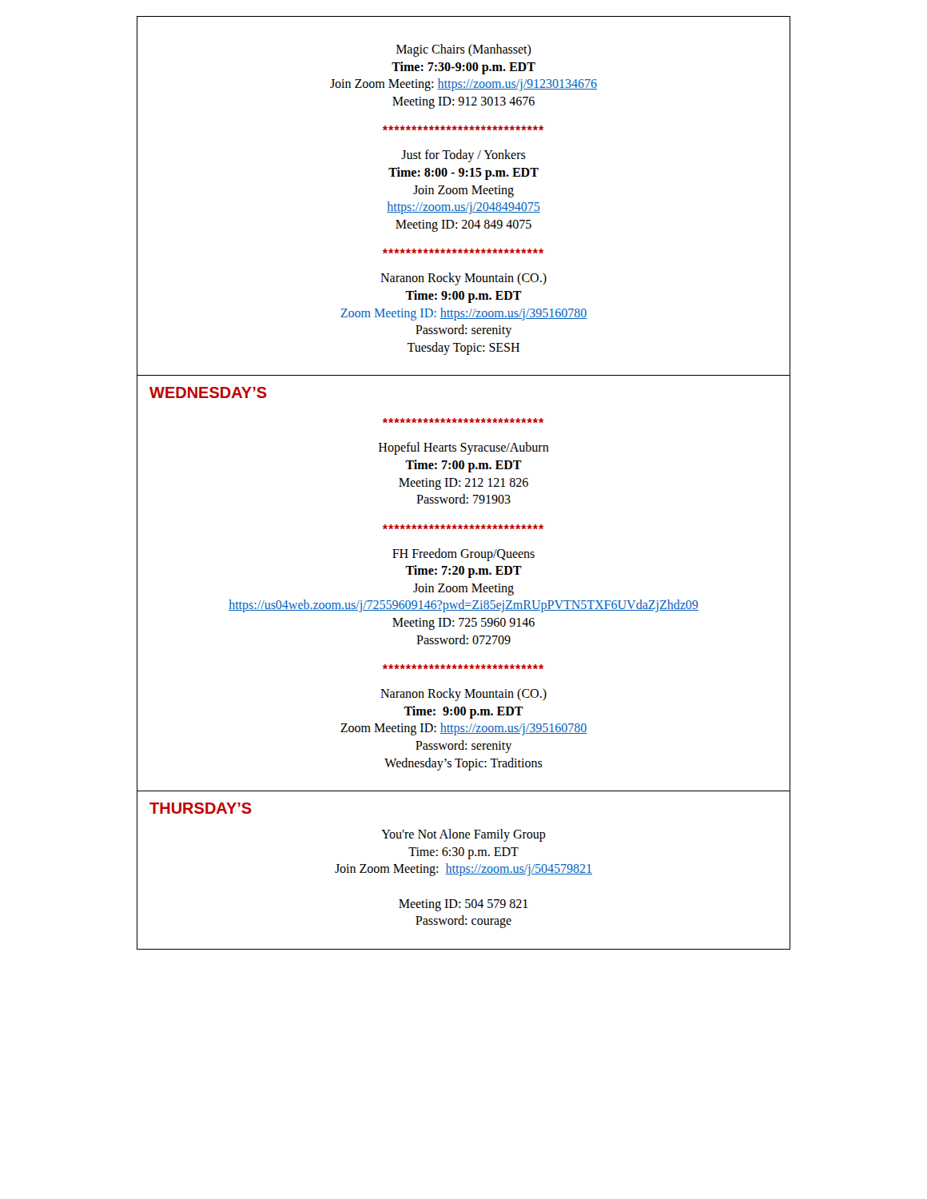Magic Chairs (Manhasset) Time: 7:30-9:00 p.m. EDT Join Zoom Meeting: https://zoom.us/j/91230134676 Meeting ID: 912 3013 4676
****************************
Just for Today / Yonkers Time: 8:00 - 9:15 p.m. EDT Join Zoom Meeting https://zoom.us/j/2048494075 Meeting ID: 204 849 4075
****************************
Naranon Rocky Mountain (CO.) Time: 9:00 p.m. EDT Zoom Meeting ID: https://zoom.us/j/395160780 Password: serenity Tuesday Topic: SESH
WEDNESDAY’S
****************************
Hopeful Hearts Syracuse/Auburn Time: 7:00 p.m. EDT Meeting ID: 212 121 826 Password: 791903
****************************
FH Freedom Group/Queens Time: 7:20 p.m. EDT Join Zoom Meeting https://us04web.zoom.us/j/72559609146?pwd=Zi85ejZmRUpPVTN5TXF6UVdaZjZhdz09 Meeting ID: 725 5960 9146 Password: 072709
****************************
Naranon Rocky Mountain (CO.) Time: 9:00 p.m. EDT Zoom Meeting ID: https://zoom.us/j/395160780 Password: serenity Wednesday’s Topic: Traditions
THURSDAY’S
You're Not Alone Family Group Time: 6:30 p.m. EDT Join Zoom Meeting: https://zoom.us/j/504579821 Meeting ID: 504 579 821 Password: courage